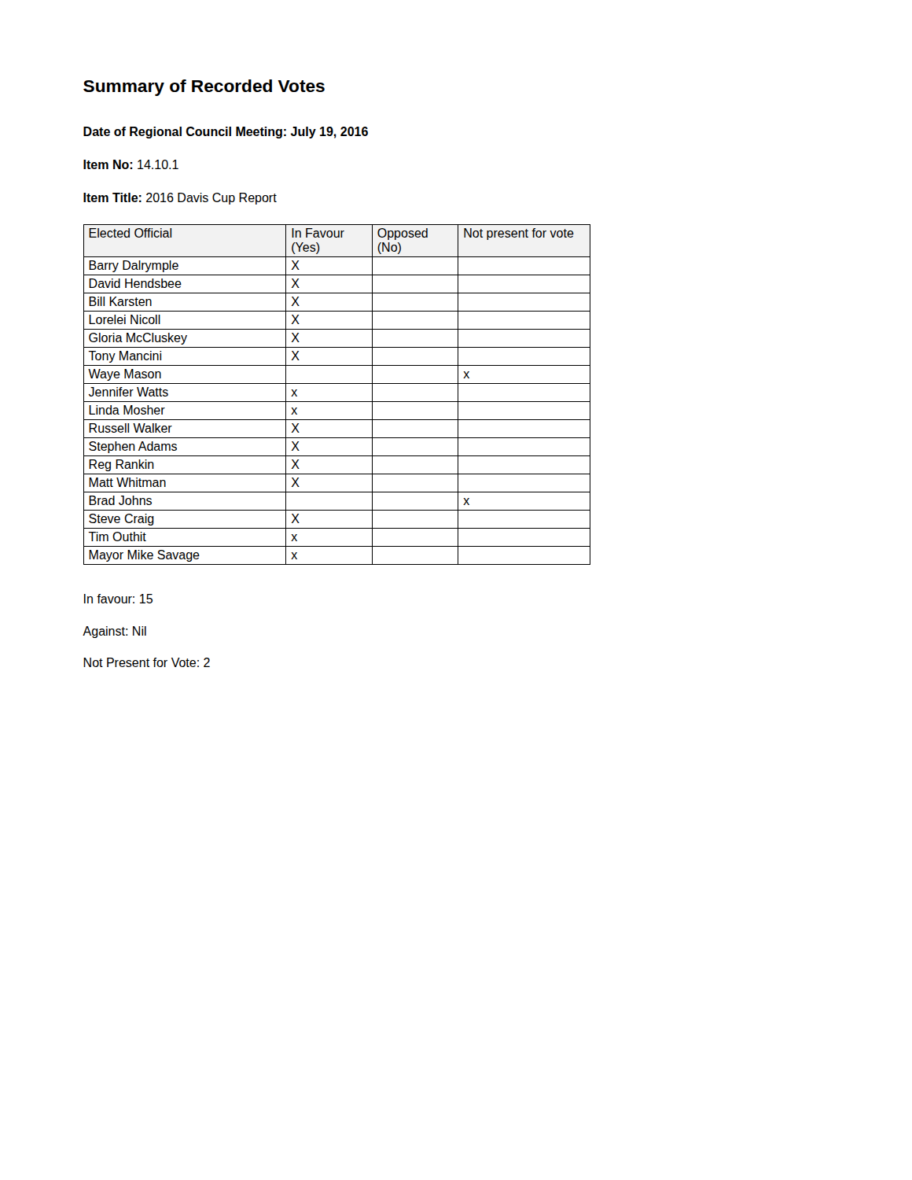Summary of Recorded Votes
Date of Regional Council Meeting: July 19, 2016
Item No: 14.10.1
Item Title: 2016 Davis Cup Report
| Elected Official | In Favour (Yes) | Opposed (No) | Not present for vote |
| --- | --- | --- | --- |
| Barry Dalrymple | X | | |
| David Hendsbee | X | | |
| Bill Karsten | X | | |
| Lorelei Nicoll | X | | |
| Gloria McCluskey | X | | |
| Tony Mancini | X | | |
| Waye Mason | | | x |
| Jennifer Watts | x | | |
| Linda Mosher | x | | |
| Russell Walker | X | | |
| Stephen Adams | X | | |
| Reg Rankin | X | | |
| Matt Whitman | X | | |
| Brad Johns | | | x |
| Steve Craig | X | | |
| Tim Outhit | x | | |
| Mayor Mike Savage | x | | |
In favour: 15
Against: Nil
Not Present for Vote: 2